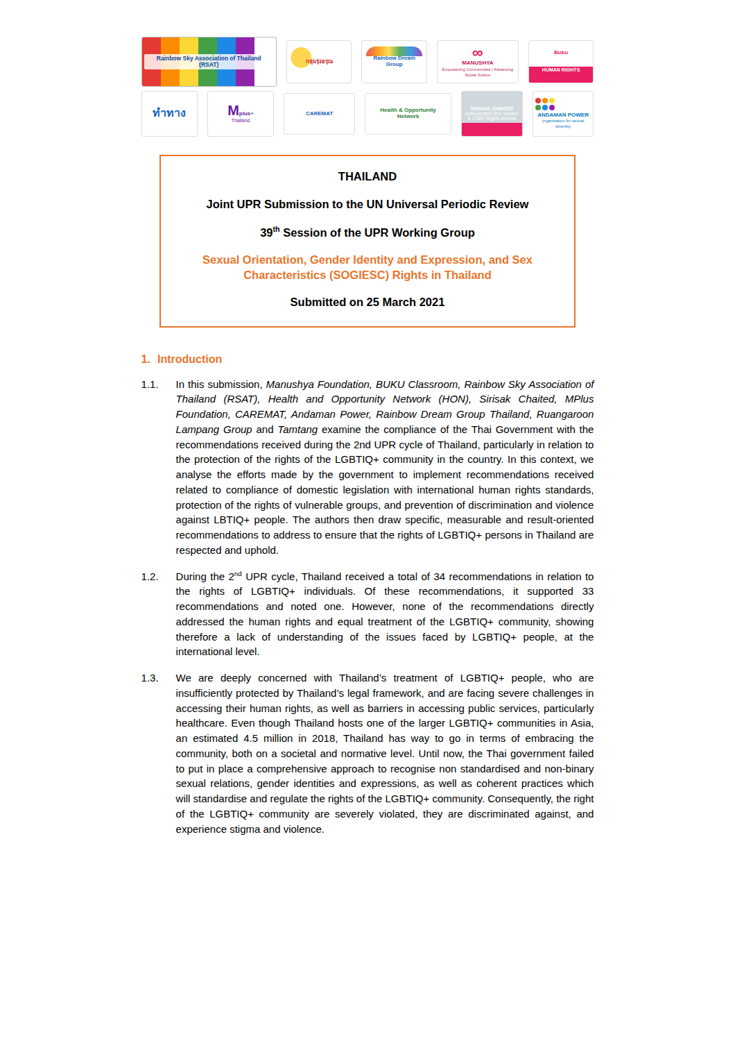Rainbow Sky Association of Thailand (RSAT)
กลุ่มรุ่งอรุณ
Rainbow Dream Group
∞
MANUSHYA
Empowering Communities | Advancing Social Justice
Buku
CLASSROOM
GENDER · SEXUALITY · HUMAN RIGHTS
ทำทาง
Mplus+
Thailand
CAREMAT
Health & Opportunity
Network
SIRISAK CHAITED
Independent Sex Worker & LGBT Rights Activist
ANDAMAN POWER
organization for sexual diversity
THAILAND
Joint UPR Submission to the UN Universal Periodic Review
39th Session of the UPR Working Group
Sexual Orientation, Gender Identity and Expression, and Sex Characteristics (SOGIESC) Rights in Thailand
Submitted on 25 March 2021
1. Introduction
1.1.
In this submission, Manushya Foundation, BUKU Classroom, Rainbow Sky Association of Thailand (RSAT), Health and Opportunity Network (HON), Sirisak Chaited, MPlus Foundation, CAREMAT, Andaman Power, Rainbow Dream Group Thailand, Ruangaroon Lampang Group and Tamtang examine the compliance of the Thai Government with the recommendations received during the 2nd UPR cycle of Thailand, particularly in relation to the protection of the rights of the LGBTIQ+ community in the country. In this context, we analyse the efforts made by the government to implement recommendations received related to compliance of domestic legislation with international human rights standards, protection of the rights of vulnerable groups, and prevention of discrimination and violence against LBTIQ+ people. The authors then draw specific, measurable and result-oriented recommendations to address to ensure that the rights of LGBTIQ+ persons in Thailand are respected and uphold.
1.2.
During the 2nd UPR cycle, Thailand received a total of 34 recommendations in relation to the rights of LGBTIQ+ individuals. Of these recommendations, it supported 33 recommendations and noted one. However, none of the recommendations directly addressed the human rights and equal treatment of the LGBTIQ+ community, showing therefore a lack of understanding of the issues faced by LGBTIQ+ people, at the international level.
1.3.
We are deeply concerned with Thailand’s treatment of LGBTIQ+ people, who are insufficiently protected by Thailand’s legal framework, and are facing severe challenges in accessing their human rights, as well as barriers in accessing public services, particularly healthcare. Even though Thailand hosts one of the larger LGBTIQ+ communities in Asia, an estimated 4.5 million in 2018, Thailand has way to go in terms of embracing the community, both on a societal and normative level. Until now, the Thai government failed to put in place a comprehensive approach to recognise non standardised and non-binary sexual relations, gender identities and expressions, as well as coherent practices which will standardise and regulate the rights of the LGBTIQ+ community. Consequently, the right of the LGBTIQ+ community are severely violated, they are discriminated against, and experience stigma and violence.